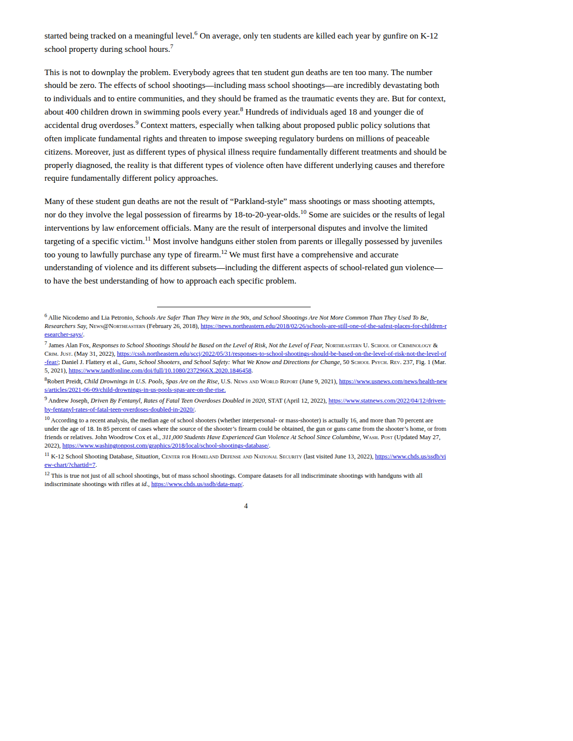started being tracked on a meaningful level.6 On average, only ten students are killed each year by gunfire on K-12 school property during school hours.7
This is not to downplay the problem. Everybody agrees that ten student gun deaths are ten too many. The number should be zero. The effects of school shootings—including mass school shootings—are incredibly devastating both to individuals and to entire communities, and they should be framed as the traumatic events they are. But for context, about 400 children drown in swimming pools every year.8 Hundreds of individuals aged 18 and younger die of accidental drug overdoses.9 Context matters, especially when talking about proposed public policy solutions that often implicate fundamental rights and threaten to impose sweeping regulatory burdens on millions of peaceable citizens. Moreover, just as different types of physical illness require fundamentally different treatments and should be properly diagnosed, the reality is that different types of violence often have different underlying causes and therefore require fundamentally different policy approaches.
Many of these student gun deaths are not the result of “Parkland-style” mass shootings or mass shooting attempts, nor do they involve the legal possession of firearms by 18-to-20-year-olds.10 Some are suicides or the results of legal interventions by law enforcement officials. Many are the result of interpersonal disputes and involve the limited targeting of a specific victim.11 Most involve handguns either stolen from parents or illegally possessed by juveniles too young to lawfully purchase any type of firearm.12 We must first have a comprehensive and accurate understanding of violence and its different subsets—including the different aspects of school-related gun violence—to have the best understanding of how to approach each specific problem.
6 Allie Nicodemo and Lia Petronio, Schools Are Safer Than They Were in the 90s, and School Shootings Are Not More Common Than They Used To Be, Researchers Say, News@Northeastern (February 26, 2018), https://news.northeastern.edu/2018/02/26/schools-are-still-one-of-the-safest-places-for-children-researcher-says/.
7 James Alan Fox, Responses to School Shootings Should be Based on the Level of Risk, Not the Level of Fear, Northeastern U. School of Criminology & Crim. Just. (May 31, 2022), https://cssh.northeastern.edu/sccj/2022/05/31/responses-to-school-shootings-should-be-based-on-the-level-of-risk-not-the-level-of-fear/; Daniel J. Flattery et al., Guns, School Shooters, and School Safety: What We Know and Directions for Change, 50 School Psych. Rev. 237, Fig. 1 (Mar. 5, 2021), https://www.tandfonline.com/doi/full/10.1080/2372966X.2020.1846458.
8 Robert Preidt, Child Drownings in U.S. Pools, Spas Are on the Rise, U.S. News and World Report (June 9, 2021), https://www.usnews.com/news/health-news/articles/2021-06-09/child-drownings-in-us-pools-spas-are-on-the-rise.
9 Andrew Joseph, Driven By Fentanyl, Rates of Fatal Teen Overdoses Doubled in 2020, STAT (April 12, 2022), https://www.statnews.com/2022/04/12/driven-by-fentanyl-rates-of-fatal-teen-overdoses-doubled-in-2020/.
10 According to a recent analysis, the median age of school shooters (whether interpersonal- or mass-shooter) is actually 16, and more than 70 percent are under the age of 18. In 85 percent of cases where the source of the shooter’s firearm could be obtained, the gun or guns came from the shooter’s home, or from friends or relatives. John Woodrow Cox et al., 311,000 Students Have Experienced Gun Violence At School Since Columbine, Wash. Post (Updated May 27, 2022), https://www.washingtonpost.com/graphics/2018/local/school-shootings-database/.
11 K-12 School Shooting Database, Situation, Center for Homeland Defense and National Security (last visited June 13, 2022), https://www.chds.us/ssdb/view-chart/?chartid=7.
12 This is true not just of all school shootings, but of mass school shootings. Compare datasets for all indiscriminate shootings with handguns with all indiscriminate shootings with rifles at id., https://www.chds.us/ssdb/data-map/.
4